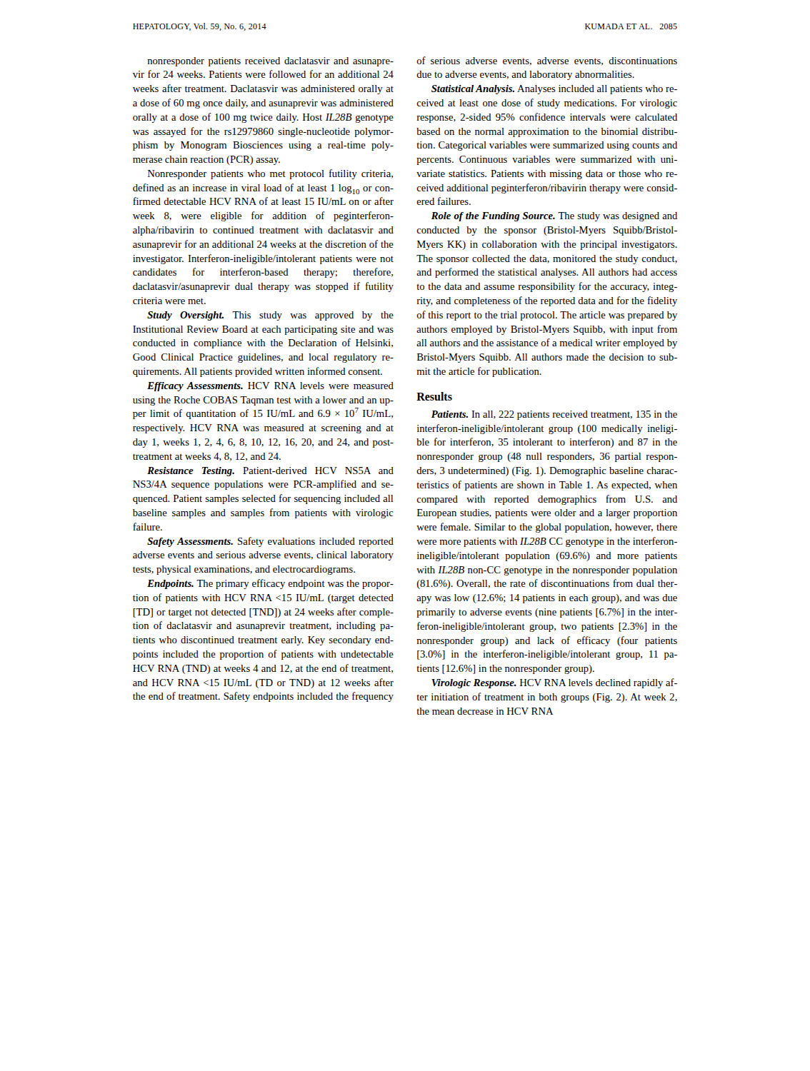HEPATOLOGY, Vol. 59, No. 6, 2014 KUMADA ET AL. 2085
nonresponder patients received daclatasvir and asunaprevir for 24 weeks. Patients were followed for an additional 24 weeks after treatment. Daclatasvir was administered orally at a dose of 60 mg once daily, and asunaprevir was administered orally at a dose of 100 mg twice daily. Host IL28B genotype was assayed for the rs12979860 single-nucleotide polymorphism by Monogram Biosciences using a real-time polymerase chain reaction (PCR) assay.
Nonresponder patients who met protocol futility criteria, defined as an increase in viral load of at least 1 log10 or confirmed detectable HCV RNA of at least 15 IU/mL on or after week 8, were eligible for addition of peginterferon-alpha/ribavirin to continued treatment with daclatasvir and asunaprevir for an additional 24 weeks at the discretion of the investigator. Interferon-ineligible/intolerant patients were not candidates for interferon-based therapy; therefore, daclatasvir/asunaprevir dual therapy was stopped if futility criteria were met.
Study Oversight. This study was approved by the Institutional Review Board at each participating site and was conducted in compliance with the Declaration of Helsinki, Good Clinical Practice guidelines, and local regulatory requirements. All patients provided written informed consent.
Efficacy Assessments. HCV RNA levels were measured using the Roche COBAS Taqman test with a lower and an upper limit of quantitation of 15 IU/mL and 6.9 × 107 IU/mL, respectively. HCV RNA was measured at screening and at day 1, weeks 1, 2, 4, 6, 8, 10, 12, 16, 20, and 24, and posttreatment at weeks 4, 8, 12, and 24.
Resistance Testing. Patient-derived HCV NS5A and NS3/4A sequence populations were PCR-amplified and sequenced. Patient samples selected for sequencing included all baseline samples and samples from patients with virologic failure.
Safety Assessments. Safety evaluations included reported adverse events and serious adverse events, clinical laboratory tests, physical examinations, and electrocardiograms.
Endpoints. The primary efficacy endpoint was the proportion of patients with HCV RNA <15 IU/mL (target detected [TD] or target not detected [TND]) at 24 weeks after completion of daclatasvir and asunaprevir treatment, including patients who discontinued treatment early. Key secondary endpoints included the proportion of patients with undetectable HCV RNA (TND) at weeks 4 and 12, at the end of treatment, and HCV RNA <15 IU/mL (TD or TND) at 12 weeks after the end of treatment. Safety endpoints included the frequency of serious adverse events, adverse events, discontinuations due to adverse events, and laboratory abnormalities.
Statistical Analysis. Analyses included all patients who received at least one dose of study medications. For virologic response, 2-sided 95% confidence intervals were calculated based on the normal approximation to the binomial distribution. Categorical variables were summarized using counts and percents. Continuous variables were summarized with univariate statistics. Patients with missing data or those who received additional peginterferon/ribavirin therapy were considered failures.
Role of the Funding Source. The study was designed and conducted by the sponsor (Bristol-Myers Squibb/Bristol-Myers KK) in collaboration with the principal investigators. The sponsor collected the data, monitored the study conduct, and performed the statistical analyses. All authors had access to the data and assume responsibility for the accuracy, integrity, and completeness of the reported data and for the fidelity of this report to the trial protocol. The article was prepared by authors employed by Bristol-Myers Squibb, with input from all authors and the assistance of a medical writer employed by Bristol-Myers Squibb. All authors made the decision to submit the article for publication.
Results
Patients. In all, 222 patients received treatment, 135 in the interferon-ineligible/intolerant group (100 medically ineligible for interferon, 35 intolerant to interferon) and 87 in the nonresponder group (48 null responders, 36 partial responders, 3 undetermined) (Fig. 1). Demographic baseline characteristics of patients are shown in Table 1. As expected, when compared with reported demographics from U.S. and European studies, patients were older and a larger proportion were female. Similar to the global population, however, there were more patients with IL28B CC genotype in the interferon-ineligible/intolerant population (69.6%) and more patients with IL28B non-CC genotype in the nonresponder population (81.6%). Overall, the rate of discontinuations from dual therapy was low (12.6%; 14 patients in each group), and was due primarily to adverse events (nine patients [6.7%] in the interferon-ineligible/intolerant group, two patients [2.3%] in the nonresponder group) and lack of efficacy (four patients [3.0%] in the interferon-ineligible/intolerant group, 11 patients [12.6%] in the nonresponder group).
Virologic Response. HCV RNA levels declined rapidly after initiation of treatment in both groups (Fig. 2). At week 2, the mean decrease in HCV RNA